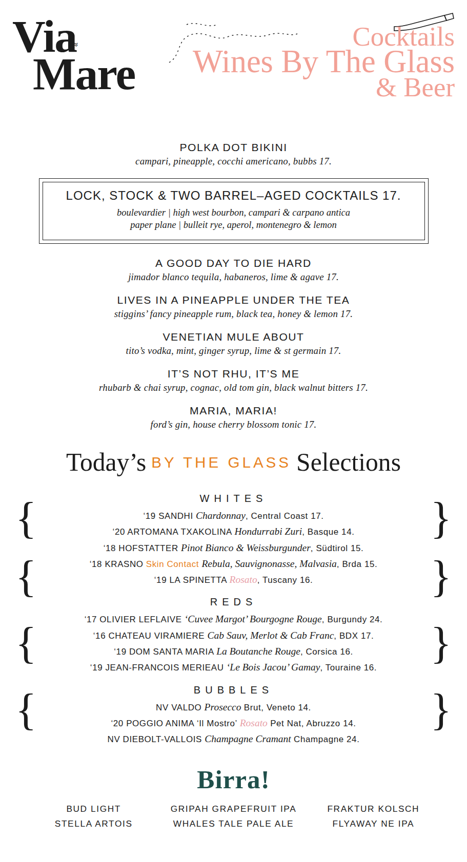Via ≈ Mare
Cocktails Wines By The Glass & Beer
Polka Dot Bikini
campari, pineapple, cocchi americano, bubbs 17.
Lock, Stock & Two Barrel–Aged Cocktails 17.
boulevardier | high west bourbon, campari & carpano antica
paper plane | bulleit rye, aperol, montenegro & lemon
A Good Day To Die Hard
jimador blanco tequila, habaneros, lime & agave 17.
Lives In A Pineapple Under The Tea
stiggins’ fancy pineapple rum, black tea, honey & lemon 17.
Venetian Mule About
tito’s vodka, mint, ginger syrup, lime & st germain 17.
It’s Not Rhu, It’s Me
rhubarb & chai syrup, cognac, old tom gin, black walnut bitters 17.
Maria, Maria!
ford’s gin, house cherry blossom tonic 17.
Today’s BY THE GLASS Selections
{ } { } { } { }
Whites
‘19 SANDHI Chardonnay, Central Coast 17.
‘20 ARTOMANA TXAKOLINA Hondurrabi Zuri, Basque 14.
‘18 HOFSTATTER Pinot Bianco & Weissburgunder, Südtirol 15.
‘18 KRASNO Skin Contact Rebula, Sauvignonasse, Malvasia, Brda 15.
‘19 LA SPINETTA Rosato, Tuscany 16.
Reds
‘17 OLIVIER LEFLAIVE ‘Cuvee Margot’ Bourgogne Rouge, Burgundy 24.
‘16 CHATEAU VIRAMIERE Cab Sauv, Merlot & Cab Franc, BDX 17.
‘19 DOM SANTA MARIA La Boutanche Rouge, Corsica 16.
‘19 JEAN-FRANCOIS MERIEAU ‘Le Bois Jacou’ Gamay, Touraine 16.
Bubbles
NV VALDO Prosecco Brut, Veneto 14.
‘20 POGGIO ANIMA ‘Il Mostro’ Rosato Pet Nat, Abruzzo 14.
NV DIEBOLT-VALLOIS Champagne Cramant Champagne 24.
Birra!
BUD LIGHT
STELLA ARTOIS
GRIPAH GRAPEFRUIT IPA
WHALES TALE PALE ALE
FRAKTUR KOLSCH
FLYAWAY NE IPA